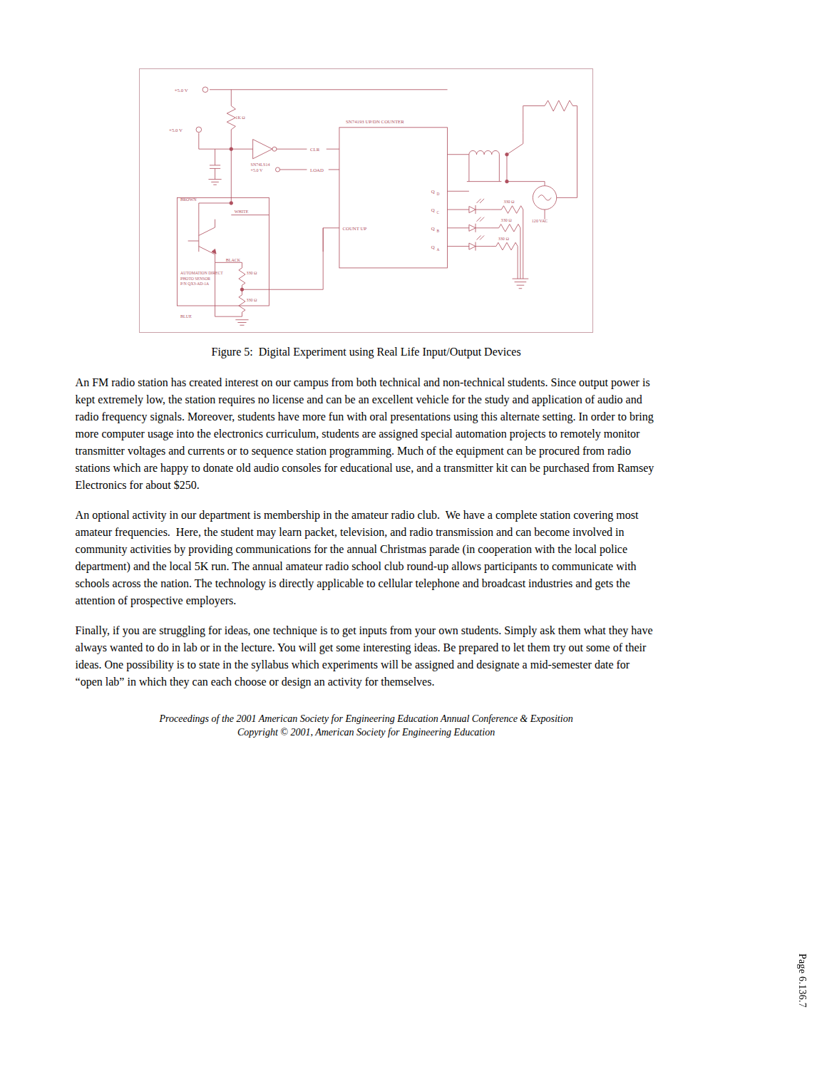+5.0 V 1K Ω +5.0 V SN74LS14 CLR +5.0 V LOAD SN74193 UP/DN COUNTER COUNT UP Q D Q C Q B Q A 330 Ω 330 Ω 330 Ω 120 VAC AUTOMATION DIRECT PHOTO SENSOR P/N QX3-AD-1A BROWN WHITE BLACK 330 Ω 330 Ω BLUE
Figure 5: Digital Experiment using Real Life Input/Output Devices
An FM radio station has created interest on our campus from both technical and non-technical students. Since output power is kept extremely low, the station requires no license and can be an excellent vehicle for the study and application of audio and radio frequency signals. Moreover, students have more fun with oral presentations using this alternate setting. In order to bring more computer usage into the electronics curriculum, students are assigned special automation projects to remotely monitor transmitter voltages and currents or to sequence station programming. Much of the equipment can be procured from radio stations which are happy to donate old audio consoles for educational use, and a transmitter kit can be purchased from Ramsey Electronics for about $250.
An optional activity in our department is membership in the amateur radio club. We have a complete station covering most amateur frequencies. Here, the student may learn packet, television, and radio transmission and can become involved in community activities by providing communications for the annual Christmas parade (in cooperation with the local police department) and the local 5K run. The annual amateur radio school club round-up allows participants to communicate with schools across the nation. The technology is directly applicable to cellular telephone and broadcast industries and gets the attention of prospective employers.
Finally, if you are struggling for ideas, one technique is to get inputs from your own students. Simply ask them what they have always wanted to do in lab or in the lecture. You will get some interesting ideas. Be prepared to let them try out some of their ideas. One possibility is to state in the syllabus which experiments will be assigned and designate a mid-semester date for “open lab” in which they can each choose or design an activity for themselves.
Proceedings of the 2001 American Society for Engineering Education Annual Conference & Exposition
Copyright © 2001, American Society for Engineering Education
Page 6.136.7